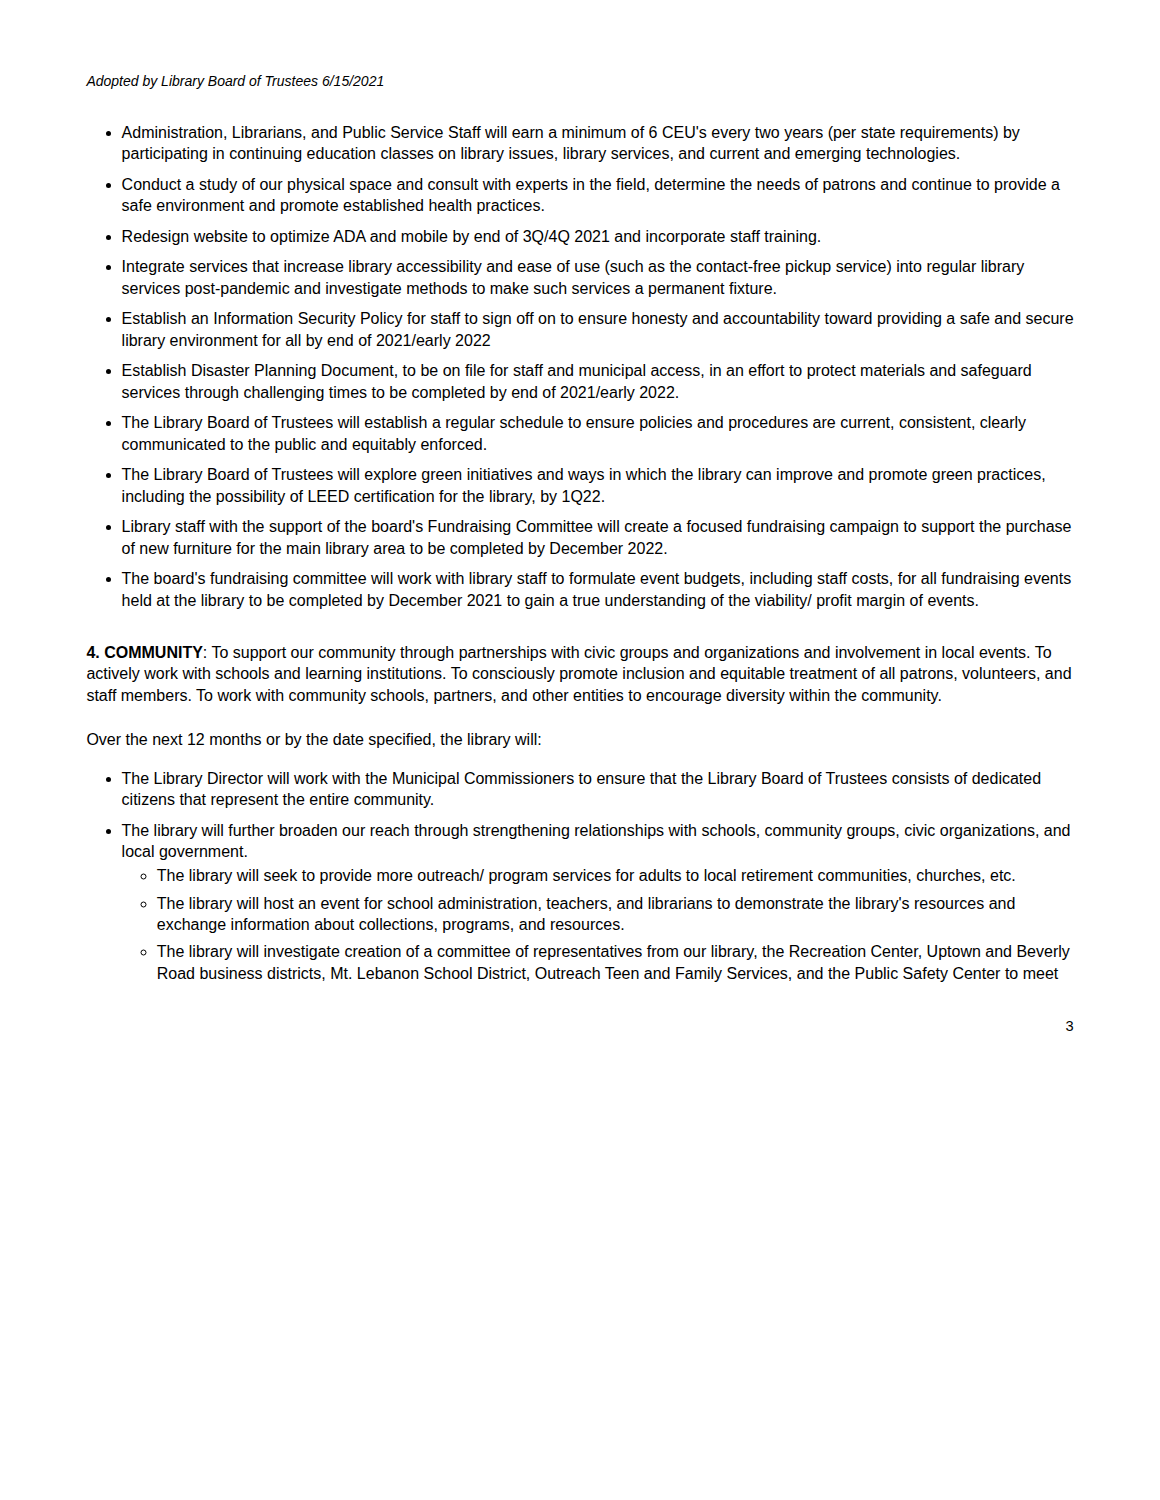Adopted by Library Board of Trustees 6/15/2021
Administration, Librarians, and Public Service Staff will earn a minimum of 6 CEU's every two years (per state requirements) by participating in continuing education classes on library issues, library services, and current and emerging technologies.
Conduct a study of our physical space and consult with experts in the field, determine the needs of patrons and continue to provide a safe environment and promote established health practices.
Redesign website to optimize ADA and mobile by end of 3Q/4Q 2021 and incorporate staff training.
Integrate services that increase library accessibility and ease of use (such as the contact-free pickup service) into regular library services post-pandemic and investigate methods to make such services a permanent fixture.
Establish an Information Security Policy for staff to sign off on to ensure honesty and accountability toward providing a safe and secure library environment for all by end of 2021/early 2022
Establish Disaster Planning Document, to be on file for staff and municipal access, in an effort to protect materials and safeguard services through challenging times to be completed by end of 2021/early 2022.
The Library Board of Trustees will establish a regular schedule to ensure policies and procedures are current, consistent, clearly communicated to the public and equitably enforced.
The Library Board of Trustees will explore green initiatives and ways in which the library can improve and promote green practices, including the possibility of LEED certification for the library, by 1Q22.
Library staff with the support of the board's Fundraising Committee will create a focused fundraising campaign to support the purchase of new furniture for the main library area to be completed by December 2022.
The board's fundraising committee will work with library staff to formulate event budgets, including staff costs, for all fundraising events held at the library to be completed by December 2021 to gain a true understanding of the viability/ profit margin of events.
4. COMMUNITY
: To support our community through partnerships with civic groups and organizations and involvement in local events. To actively work with schools and learning institutions. To consciously promote inclusion and equitable treatment of all patrons, volunteers, and staff members. To work with community schools, partners, and other entities to encourage diversity within the community.
Over the next 12 months or by the date specified, the library will:
The Library Director will work with the Municipal Commissioners to ensure that the Library Board of Trustees consists of dedicated citizens that represent the entire community.
The library will further broaden our reach through strengthening relationships with schools, community groups, civic organizations, and local government.
The library will seek to provide more outreach/ program services for adults to local retirement communities, churches, etc.
The library will host an event for school administration, teachers, and librarians to demonstrate the library's resources and exchange information about collections, programs, and resources.
The library will investigate creation of a committee of representatives from our library, the Recreation Center, Uptown and Beverly Road business districts, Mt. Lebanon School District, Outreach Teen and Family Services, and the Public Safety Center to meet
3